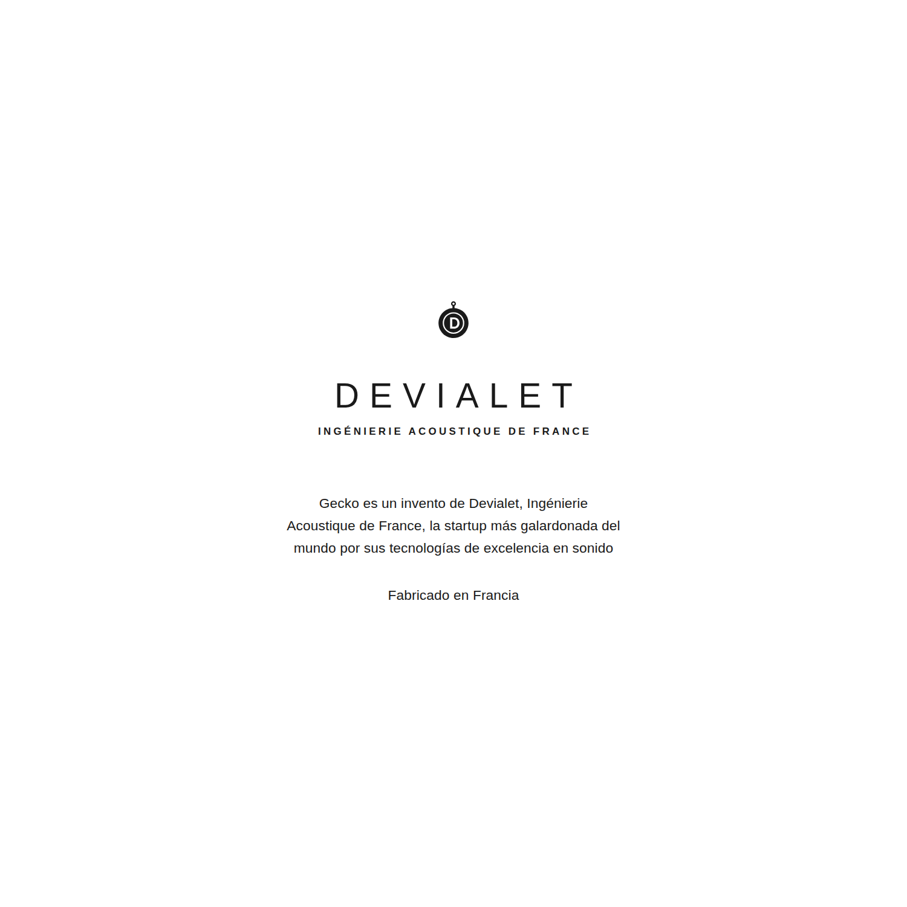DEVIALET
INGÉNIERIE ACOUSTIQUE DE FRANCE
Gecko es un invento de Devialet, Ingénierie Acoustique de France, la startup más galardonada del mundo por sus tecnologías de excelencia en sonido
Fabricado en Francia